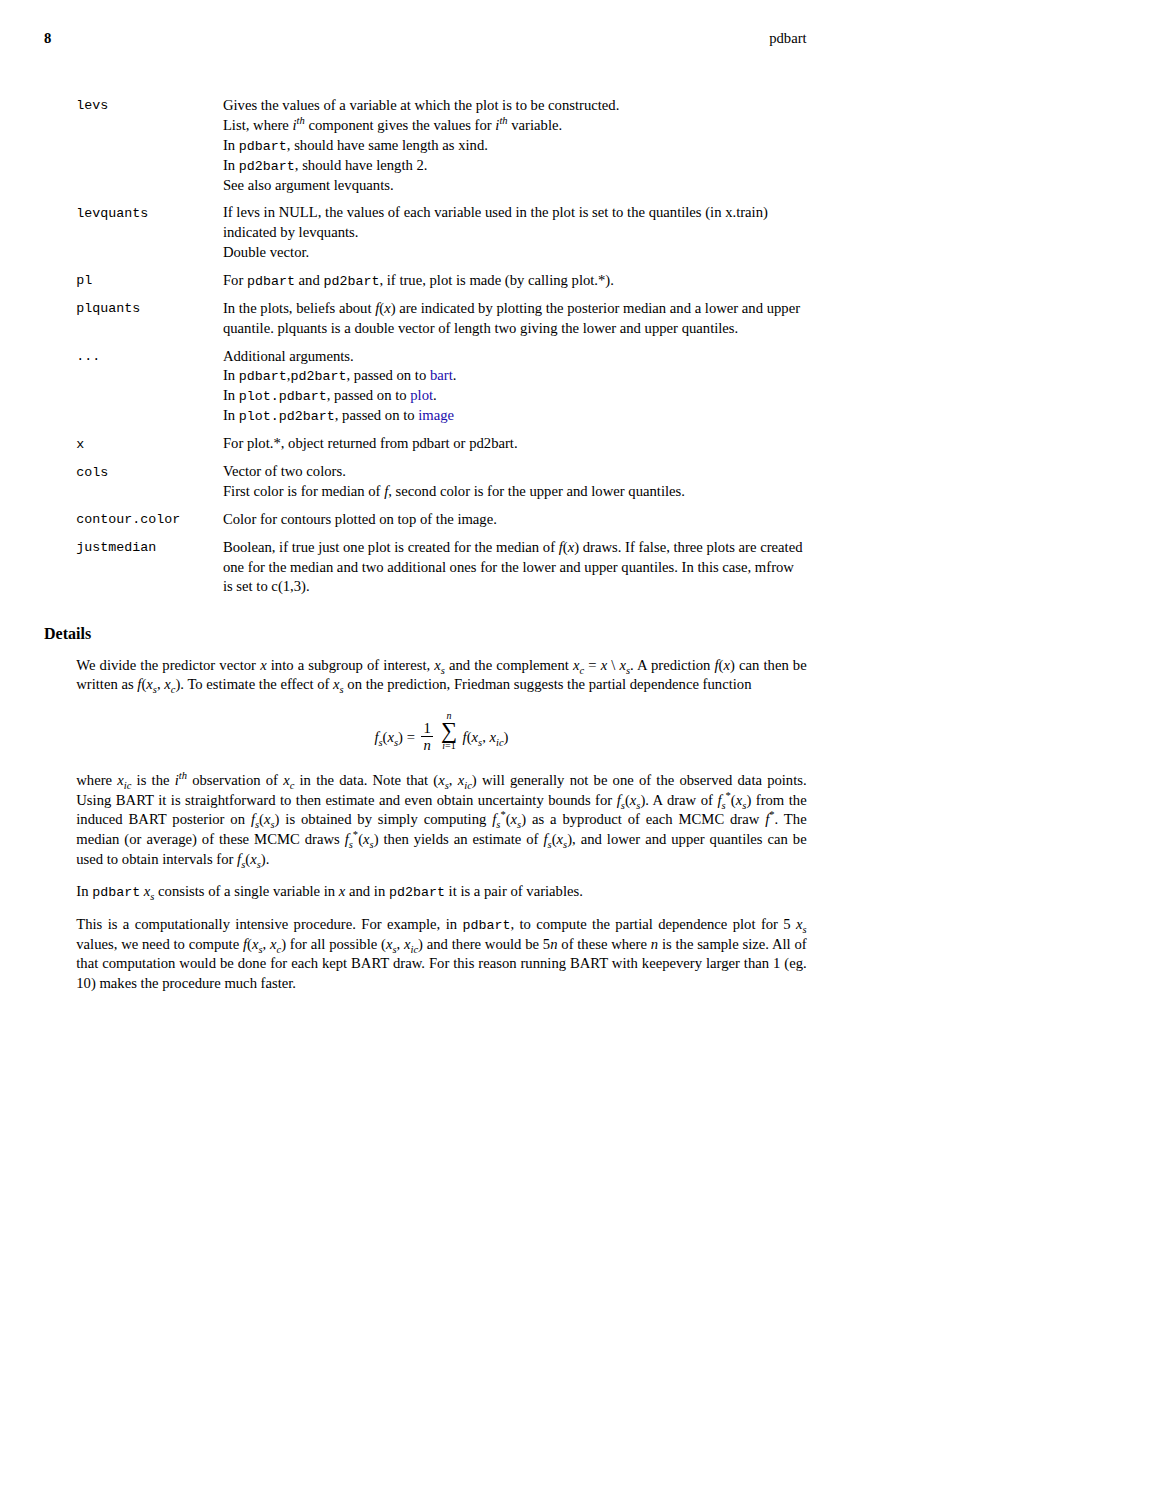8 pdbart
levs
Gives the values of a variable at which the plot is to be constructed.
List, where ith component gives the values for ith variable.
In pdbart, should have same length as xind.
In pd2bart, should have length 2.
See also argument levquants.
levquants
If levs in NULL, the values of each variable used in the plot is set to the quantiles (in x.train) indicated by levquants.
Double vector.
pl
For pdbart and pd2bart, if true, plot is made (by calling plot.*).
plquants
In the plots, beliefs about f(x) are indicated by plotting the posterior median and a lower and upper quantile. plquants is a double vector of length two giving the lower and upper quantiles.
...
Additional arguments.
In pdbart,pd2bart, passed on to bart.
In plot.pdbart, passed on to plot.
In plot.pd2bart, passed on to image
x
For plot.*, object returned from pdbart or pd2bart.
cols
Vector of two colors.
First color is for median of f, second color is for the upper and lower quantiles.
contour.color
Color for contours plotted on top of the image.
justmedian
Boolean, if true just one plot is created for the median of f(x) draws. If false, three plots are created one for the median and two additional ones for the lower and upper quantiles. In this case, mfrow is set to c(1,3).
Details
We divide the predictor vector x into a subgroup of interest, xs and the complement xc = x \ xs. A prediction f(x) can then be written as f(xs, xc). To estimate the effect of xs on the prediction, Friedman suggests the partial dependence function
fs(xs) = 1 n n∑i=1 f(xs, xic)
where xic is the ith observation of xc in the data. Note that (xs, xic) will generally not be one of the observed data points. Using BART it is straightforward to then estimate and even obtain uncertainty bounds for fs(xs). A draw of fs*(xs) from the induced BART posterior on fs(xs) is obtained by simply computing fs*(xs) as a byproduct of each MCMC draw f*. The median (or average) of these MCMC draws fs*(xs) then yields an estimate of fs(xs), and lower and upper quantiles can be used to obtain intervals for fs(xs).
In pdbart xs consists of a single variable in x and in pd2bart it is a pair of variables.
This is a computationally intensive procedure. For example, in pdbart, to compute the partial dependence plot for 5 xs values, we need to compute f(xs, xc) for all possible (xs, xic) and there would be 5n of these where n is the sample size. All of that computation would be done for each kept BART draw. For this reason running BART with keepevery larger than 1 (eg. 10) makes the procedure much faster.